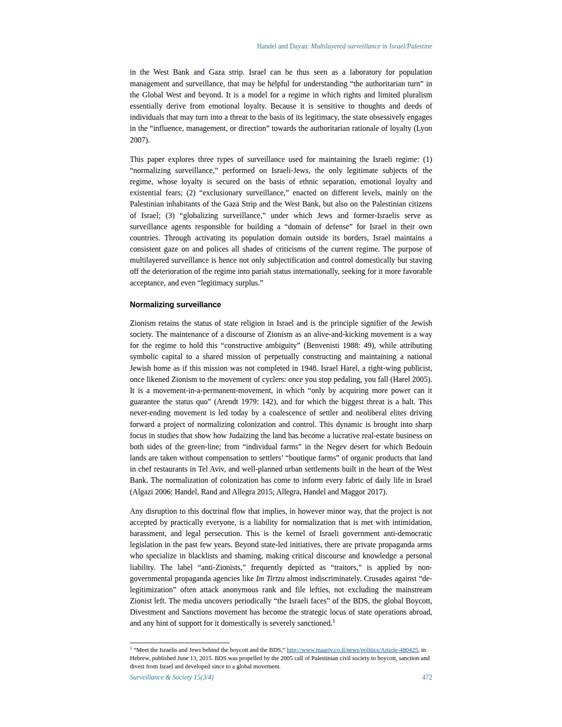Handel and Dayan: Multilayered surveillance in Israel/Palestine
in the West Bank and Gaza strip. Israel can be thus seen as a laboratory for population management and surveillance, that may be helpful for understanding “the authoritarian turn” in the Global West and beyond. It is a model for a regime in which rights and limited pluralism essentially derive from emotional loyalty. Because it is sensitive to thoughts and deeds of individuals that may turn into a threat to the basis of its legitimacy, the state obsessively engages in the “influence, management, or direction” towards the authoritarian rationale of loyalty (Lyon 2007).
This paper explores three types of surveillance used for maintaining the Israeli regime: (1) “normalizing surveillance,” performed on Israeli-Jews, the only legitimate subjects of the regime, whose loyalty is secured on the basis of ethnic separation, emotional loyalty and existential fears; (2) “exclusionary surveillance,” enacted on different levels, mainly on the Palestinian inhabitants of the Gaza Strip and the West Bank, but also on the Palestinian citizens of Israel; (3) “globalizing surveillance,” under which Jews and former-Israelis serve as surveillance agents responsible for building a “domain of defense” for Israel in their own countries. Through activating its population domain outside its borders, Israel maintains a consistent gaze on and polices all shades of criticisms of the current regime. The purpose of multilayered surveillance is hence not only subjectification and control domestically but staving off the deterioration of the regime into pariah status internationally, seeking for it more favorable acceptance, and even “legitimacy surplus.”
Normalizing surveillance
Zionism retains the status of state religion in Israel and is the principle signifier of the Jewish society. The maintenance of a discourse of Zionism as an alive-and-kicking movement is a way for the regime to hold this “constructive ambiguity” (Benvenisti 1988: 49), while attributing symbolic capital to a shared mission of perpetually constructing and maintaining a national Jewish home as if this mission was not completed in 1948. Israel Harel, a right-wing publicist, once likened Zionism to the movement of cyclers: once you stop pedaling, you fall (Harel 2005). It is a movement-in-a-permanent-movement, in which “only by acquiring more power can it guarantee the status quo” (Arendt 1979: 142), and for which the biggest threat is a halt. This never-ending movement is led today by a coalescence of settler and neoliberal elites driving forward a project of normalizing colonization and control. This dynamic is brought into sharp focus in studies that show how Judaizing the land has become a lucrative real-estate business on both sides of the green-line; from “individual farms” in the Negev desert for which Bedouin lands are taken without compensation to settlers’ “boutique farms” of organic products that land in chef restaurants in Tel Aviv, and well-planned urban settlements built in the heart of the West Bank. The normalization of colonization has come to inform every fabric of daily life in Israel (Algazi 2006; Handel, Rand and Allegra 2015; Allegra, Handel and Maggor 2017).
Any disruption to this doctrinal flow that implies, in however minor way, that the project is not accepted by practically everyone, is a liability for normalization that is met with intimidation, harassment, and legal persecution. This is the kernel of Israeli government anti-democratic legislation in the past few years. Beyond state-led initiatives, there are private propaganda arms who specialize in blacklists and shaming, making critical discourse and knowledge a personal liability. The label “anti-Zionists,” frequently depicted as “traitors,” is applied by non-governmental propaganda agencies like Im Tirtzu almost indiscriminately. Crusades against “de-legitimization” often attack anonymous rank and file lefties, not excluding the mainstream Zionist left. The media uncovers periodically “the Israeli faces” of the BDS, the global Boycott, Divestment and Sanctions movement has become the strategic locus of state operations abroad, and any hint of support for it domestically is severely sanctioned.1
1 “Meet the Israelis and Jews behind the boycott and the BDS,” http://www.maariv.co.il/news/politics/Article-480425, in Hebrew, published June 13, 2015. BDS was propelled by the 2005 call of Palestinian civil society to boycott, sanction and divest from Israel and developed since to a global movement.
Surveillance & Society 15(3/4) 472